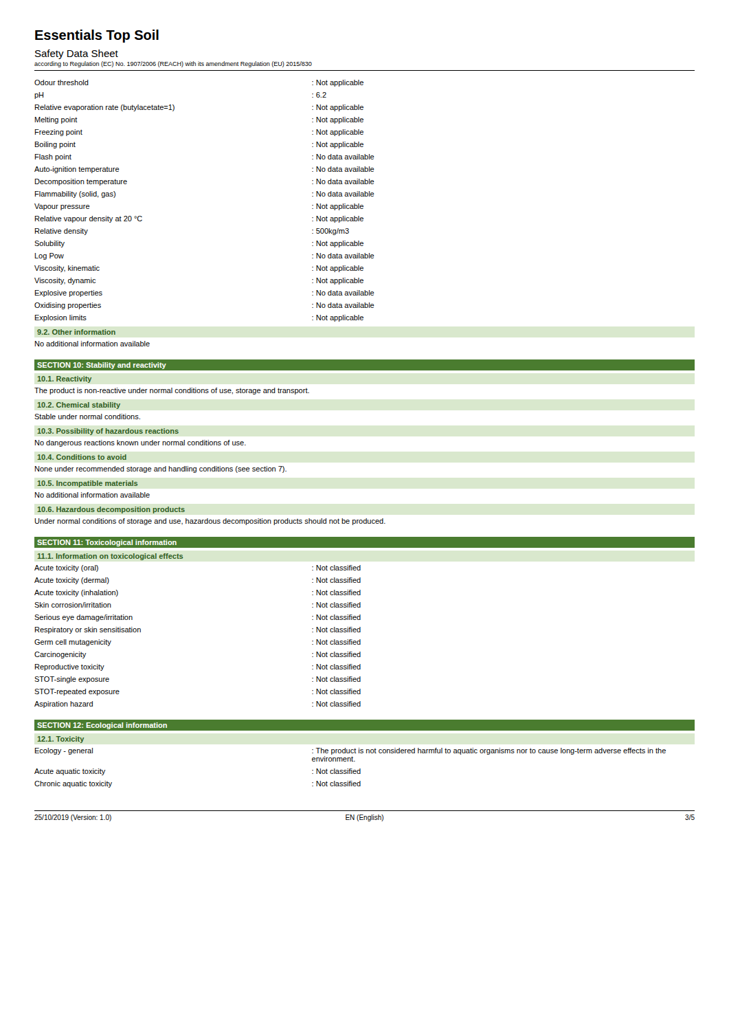Essentials Top Soil
Safety Data Sheet
according to Regulation (EC) No. 1907/2006 (REACH) with its amendment Regulation (EU) 2015/830
| Odour threshold | : Not applicable |
| pH | : 6.2 |
| Relative evaporation rate (butylacetate=1) | : Not applicable |
| Melting point | : Not applicable |
| Freezing point | : Not applicable |
| Boiling point | : Not applicable |
| Flash point | : No data available |
| Auto-ignition temperature | : No data available |
| Decomposition temperature | : No data available |
| Flammability (solid, gas) | : No data available |
| Vapour pressure | : Not applicable |
| Relative vapour density at 20 °C | : Not applicable |
| Relative density | : 500kg/m3 |
| Solubility | : Not applicable |
| Log Pow | : No data available |
| Viscosity, kinematic | : Not applicable |
| Viscosity, dynamic | : Not applicable |
| Explosive properties | : No data available |
| Oxidising properties | : No data available |
| Explosion limits | : Not applicable |
9.2. Other information
No additional information available
SECTION 10: Stability and reactivity
10.1. Reactivity
The product is non-reactive under normal conditions of use, storage and transport.
10.2. Chemical stability
Stable under normal conditions.
10.3. Possibility of hazardous reactions
No dangerous reactions known under normal conditions of use.
10.4. Conditions to avoid
None under recommended storage and handling conditions (see section 7).
10.5. Incompatible materials
No additional information available
10.6. Hazardous decomposition products
Under normal conditions of storage and use, hazardous decomposition products should not be produced.
SECTION 11: Toxicological information
11.1. Information on toxicological effects
| Acute toxicity (oral) | : Not classified |
| Acute toxicity (dermal) | : Not classified |
| Acute toxicity (inhalation) | : Not classified |
| Skin corrosion/irritation | : Not classified |
| Serious eye damage/irritation | : Not classified |
| Respiratory or skin sensitisation | : Not classified |
| Germ cell mutagenicity | : Not classified |
| Carcinogenicity | : Not classified |
| Reproductive toxicity | : Not classified |
| STOT-single exposure | : Not classified |
| STOT-repeated exposure | : Not classified |
| Aspiration hazard | : Not classified |
SECTION 12: Ecological information
12.1. Toxicity
| Ecology - general | : The product is not considered harmful to aquatic organisms nor to cause long-term adverse effects in the environment. |
| Acute aquatic toxicity | : Not classified |
| Chronic aquatic toxicity | : Not classified |
25/10/2019 (Version: 1.0)
EN (English)
3/5